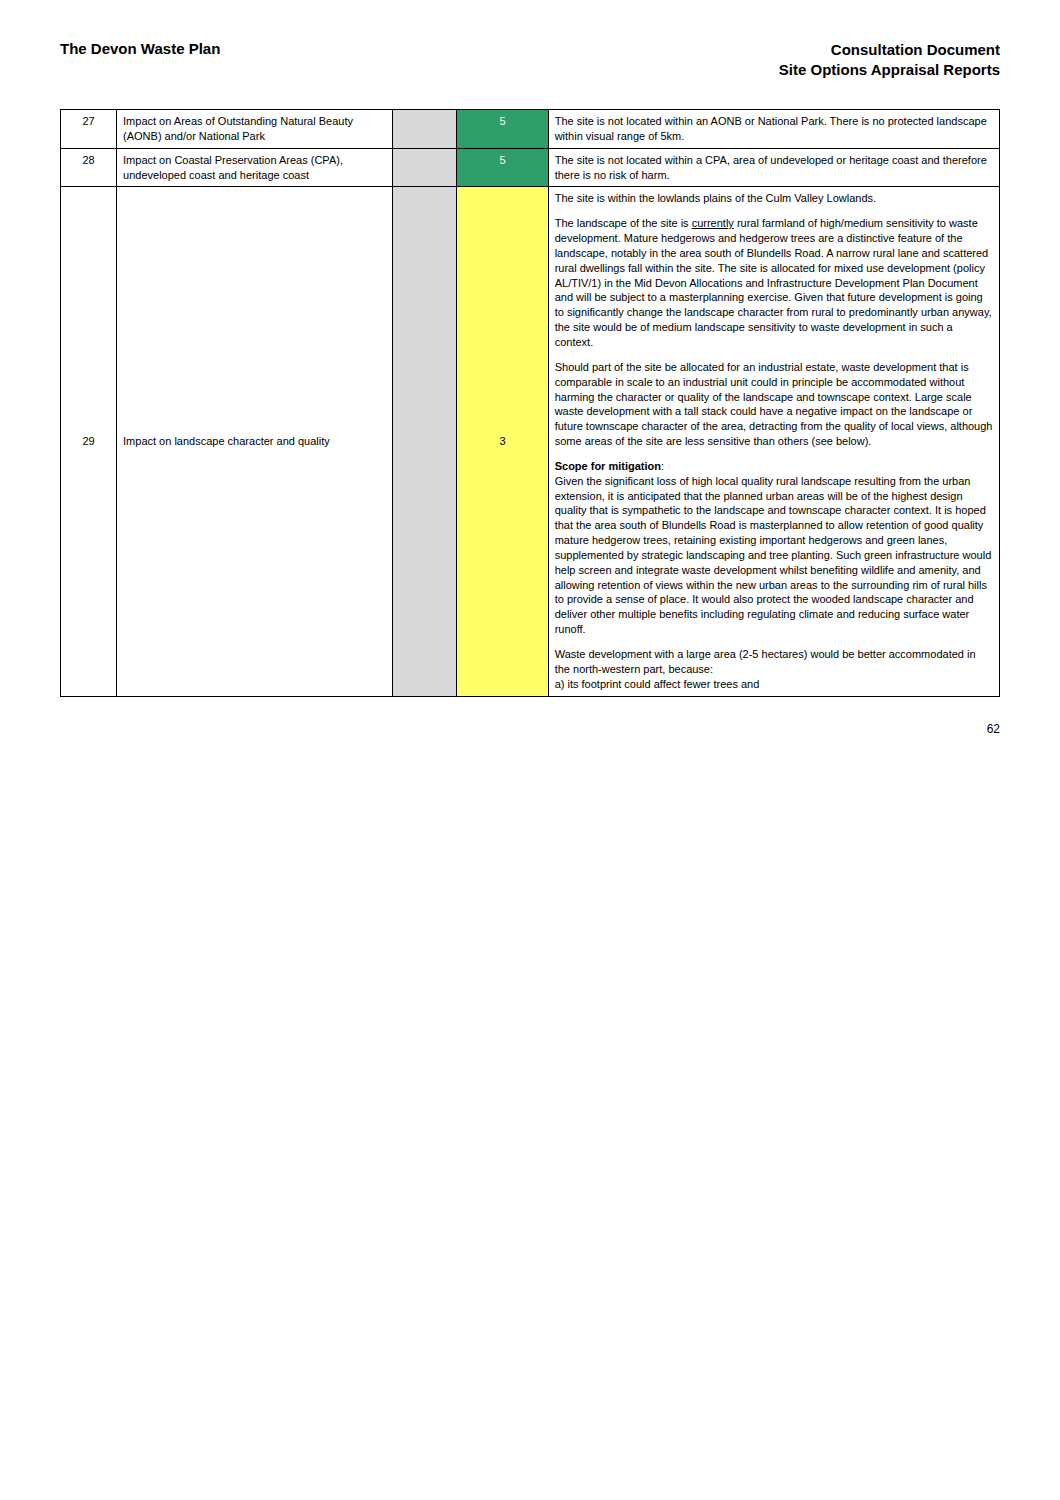The Devon Waste Plan
Consultation Document
Site Options Appraisal Reports
| 27 | Impact on Areas of Outstanding Natural Beauty (AONB) and/or National Park | | 5 | The site is not located within an AONB or National Park. There is no protected landscape within visual range of 5km. |
| 28 | Impact on Coastal Preservation Areas (CPA), undeveloped coast and heritage coast | | 5 | The site is not located within a CPA, area of undeveloped or heritage coast and therefore there is no risk of harm. |
| 29 | Impact on landscape character and quality | | 3 | The site is within the lowlands plains of the Culm Valley Lowlands. The landscape of the site is currently rural farmland of high/medium sensitivity to waste development. Mature hedgerows and hedgerow trees are a distinctive feature of the landscape, notably in the area south of Blundells Road. A narrow rural lane and scattered rural dwellings fall within the site. The site is allocated for mixed use development (policy AL/TIV/1) in the Mid Devon Allocations and Infrastructure Development Plan Document and will be subject to a masterplanning exercise. Given that future development is going to significantly change the landscape character from rural to predominantly urban anyway, the site would be of medium landscape sensitivity to waste development in such a context. Should part of the site be allocated for an industrial estate, waste development that is comparable in scale to an industrial unit could in principle be accommodated without harming the character or quality of the landscape and townscape context. Large scale waste development with a tall stack could have a negative impact on the landscape or future townscape character of the area, detracting from the quality of local views, although some areas of the site are less sensitive than others (see below). Scope for mitigation : Given the significant loss of high local quality rural landscape resulting from the urban extension, it is anticipated that the planned urban areas will be of the highest design quality that is sympathetic to the landscape and townscape character context. It is hoped that the area south of Blundells Road is masterplanned to allow retention of good quality mature hedgerow trees, retaining existing important hedgerows and green lanes, supplemented by strategic landscaping and tree planting. Such green infrastructure would help screen and integrate waste development whilst benefiting wildlife and amenity, and allowing retention of views within the new urban areas to the surrounding rim of rural hills to provide a sense of place. It would also protect the wooded landscape character and deliver other multiple benefits including regulating climate and reducing surface water runoff. Waste development with a large area (2-5 hectares) would be better accommodated in the north-western part, because: a) its footprint could affect fewer trees and |
62